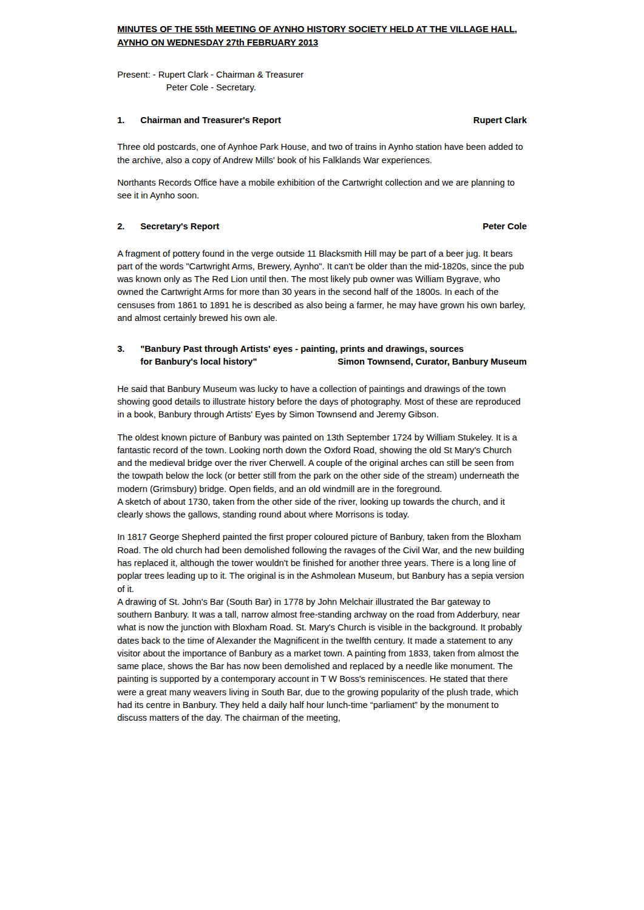MINUTES OF THE 55th MEETING OF AYNHO HISTORY SOCIETY HELD AT THE VILLAGE HALL, AYNHO ON WEDNESDAY 27th FEBRUARY 2013
Present: - Rupert Clark - Chairman & Treasurer Peter Cole - Secretary.
1. Chairman and Treasurer's Report Rupert Clark
Three old postcards, one of Aynhoe Park House, and two of trains in Aynho station have been added to the archive, also a copy of Andrew Mills' book of his Falklands War experiences.
Northants Records Office have a mobile exhibition of the Cartwright collection and we are planning to see it in Aynho soon.
2. Secretary's Report Peter Cole
A fragment of pottery found in the verge outside 11 Blacksmith Hill may be part of a beer jug. It bears part of the words "Cartwright Arms, Brewery, Aynho". It can't be older than the mid-1820s, since the pub was known only as The Red Lion until then. The most likely pub owner was William Bygrave, who owned the Cartwright Arms for more than 30 years in the second half of the 1800s. In each of the censuses from 1861 to 1891 he is described as also being a farmer, he may have grown his own barley, and almost certainly brewed his own ale.
3. "Banbury Past through Artists' eyes - painting, prints and drawings, sources for Banbury's local history"Simon Townsend, Curator, Banbury Museum
He said that Banbury Museum was lucky to have a collection of paintings and drawings of the town showing good details to illustrate history before the days of photography. Most of these are reproduced in a book, Banbury through Artists' Eyes by Simon Townsend and Jeremy Gibson.
The oldest known picture of Banbury was painted on 13th September 1724 by William Stukeley. It is a fantastic record of the town. Looking north down the Oxford Road, showing the old St Mary's Church and the medieval bridge over the river Cherwell. A couple of the original arches can still be seen from the towpath below the lock (or better still from the park on the other side of the stream) underneath the modern (Grimsbury) bridge. Open fields, and an old windmill are in the foreground.
A sketch of about 1730, taken from the other side of the river, looking up towards the church, and it clearly shows the gallows, standing round about where Morrisons is today.
In 1817 George Shepherd painted the first proper coloured picture of Banbury, taken from the Bloxham Road. The old church had been demolished following the ravages of the Civil War, and the new building has replaced it, although the tower wouldn't be finished for another three years. There is a long line of poplar trees leading up to it. The original is in the Ashmolean Museum, but Banbury has a sepia version of it.
A drawing of St. John's Bar (South Bar) in 1778 by John Melchair illustrated the Bar gateway to southern Banbury. It was a tall, narrow almost free-standing archway on the road from Adderbury, near what is now the junction with Bloxham Road. St. Mary's Church is visible in the background. It probably dates back to the time of Alexander the Magnificent in the twelfth century. It made a statement to any visitor about the importance of Banbury as a market town. A painting from 1833, taken from almost the same place, shows the Bar has now been demolished and replaced by a needle like monument. The painting is supported by a contemporary account in T W Boss's reminiscences. He stated that there were a great many weavers living in South Bar, due to the growing popularity of the plush trade, which had its centre in Banbury. They held a daily half hour lunch-time “parliament” by the monument to discuss matters of the day. The chairman of the meeting,